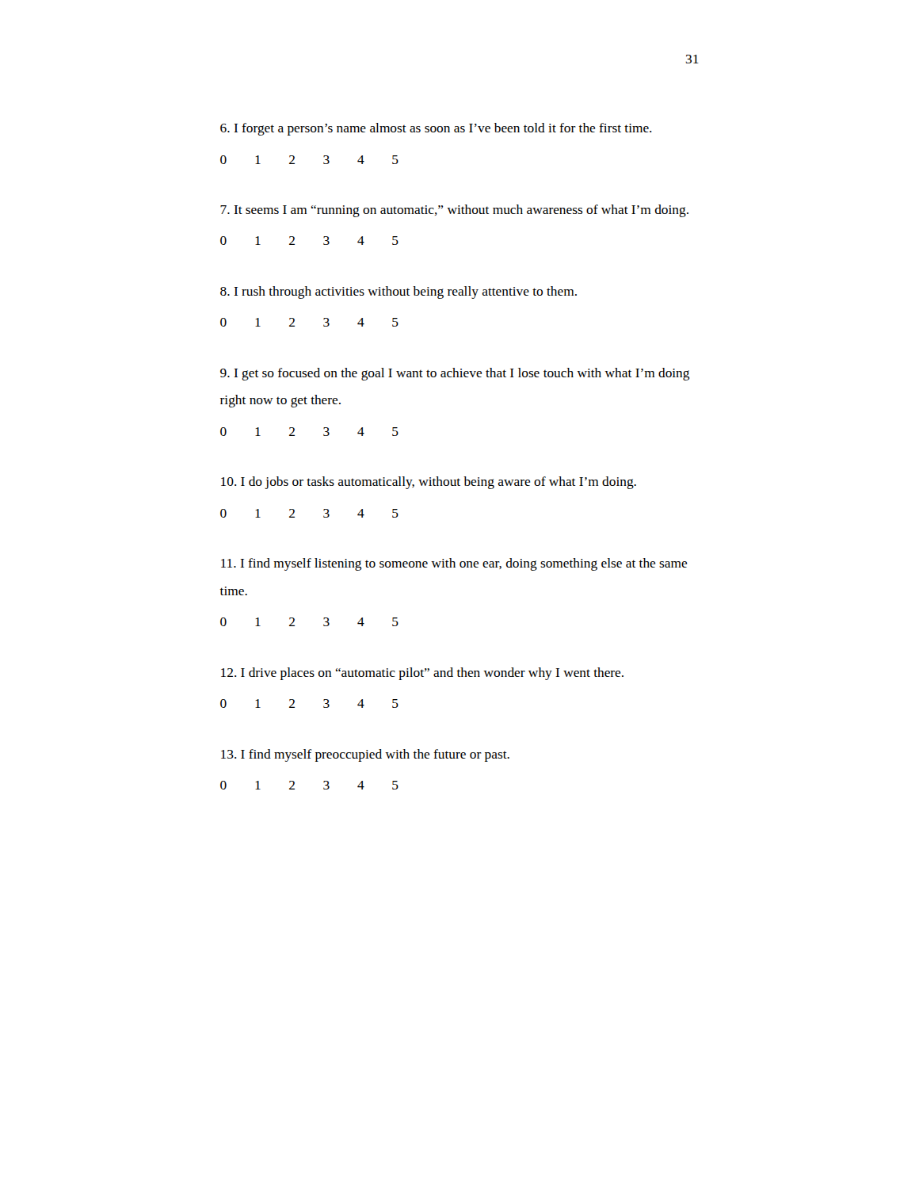31
6. I forget a person’s name almost as soon as I’ve been told it for the first time.
0 1 2 3 4 5
7. It seems I am “running on automatic,” without much awareness of what I’m doing.
0 1 2 3 4 5
8. I rush through activities without being really attentive to them.
0 1 2 3 4 5
9. I get so focused on the goal I want to achieve that I lose touch with what I’m doing right now to get there.
0 1 2 3 4 5
10. I do jobs or tasks automatically, without being aware of what I’m doing.
0 1 2 3 4 5
11. I find myself listening to someone with one ear, doing something else at the same time.
0 1 2 3 4 5
12. I drive places on “automatic pilot” and then wonder why I went there.
0 1 2 3 4 5
13. I find myself preoccupied with the future or past.
0 1 2 3 4 5